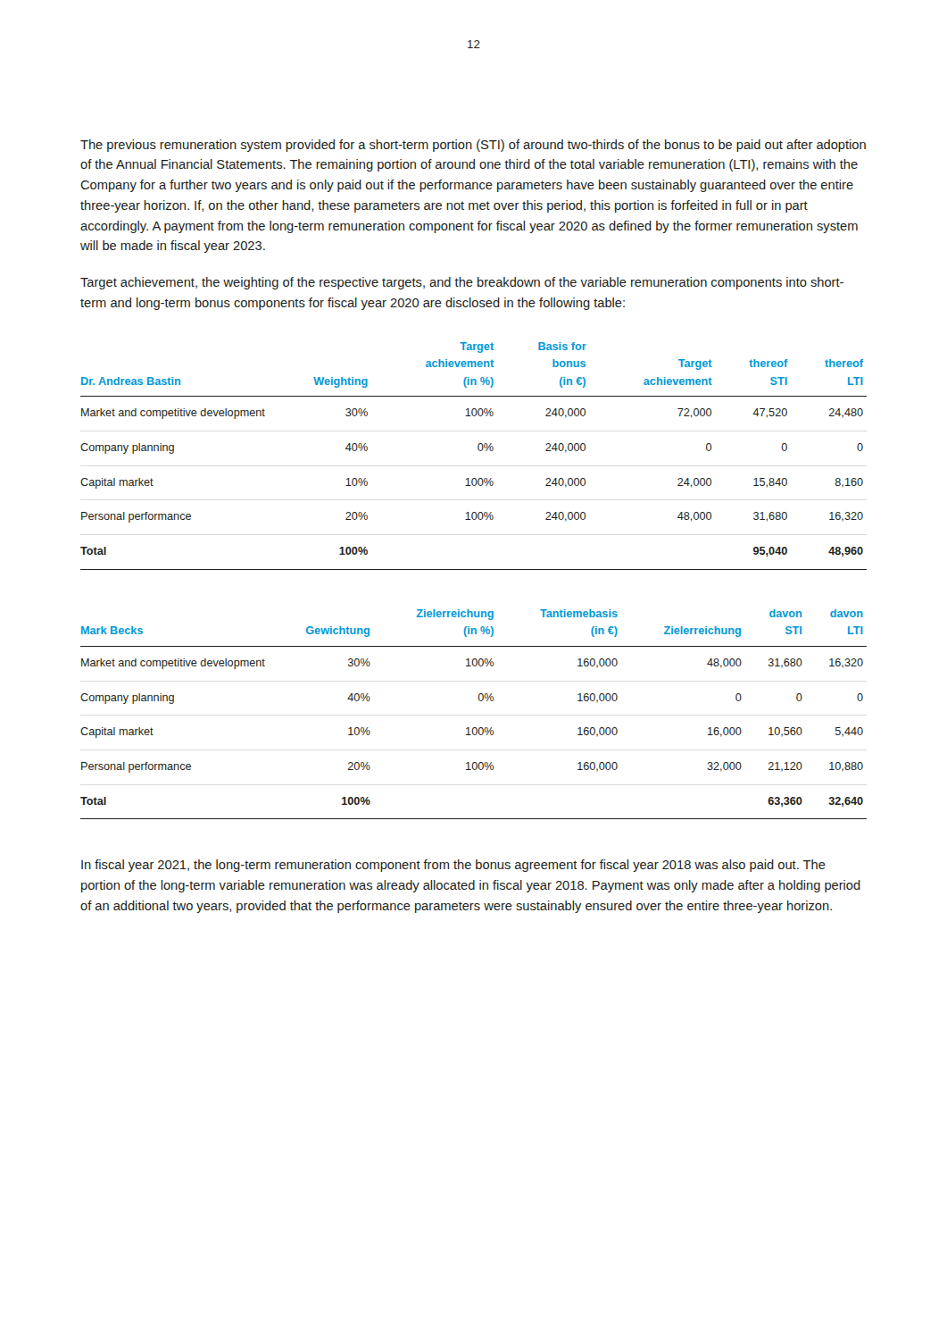12
The previous remuneration system provided for a short-term portion (STI) of around two-thirds of the bonus to be paid out after adoption of the Annual Financial Statements. The remaining portion of around one third of the total variable remuneration (LTI), remains with the Company for a further two years and is only paid out if the performance parameters have been sustainably guaranteed over the entire three-year horizon. If, on the other hand, these parameters are not met over this period, this portion is forfeited in full or in part accordingly. A payment from the long-term remuneration component for fiscal year 2020 as defined by the former remuneration system will be made in fiscal year 2023.
Target achievement, the weighting of the respective targets, and the breakdown of the variable remuneration components into short-term and long-term bonus components for fiscal year 2020 are disclosed in the following table:
| Dr. Andreas Bastin | Weighting | Target achievement (in %) | Basis for bonus (in €) | Target achievement | thereof STI | thereof LTI |
| --- | --- | --- | --- | --- | --- | --- |
| Market and competitive development | 30% | 100% | 240,000 | 72,000 | 47,520 | 24,480 |
| Company planning | 40% | 0% | 240,000 | 0 | 0 | 0 |
| Capital market | 10% | 100% | 240,000 | 24,000 | 15,840 | 8,160 |
| Personal performance | 20% | 100% | 240,000 | 48,000 | 31,680 | 16,320 |
| Total | 100% | | | | 95,040 | 48,960 |
| Mark Becks | Gewichtung | Zielerreichung (in %) | Tantiemebasis (in €) | Zielerreichung | davon STI | davon LTI |
| --- | --- | --- | --- | --- | --- | --- |
| Market and competitive development | 30% | 100% | 160,000 | 48,000 | 31,680 | 16,320 |
| Company planning | 40% | 0% | 160,000 | 0 | 0 | 0 |
| Capital market | 10% | 100% | 160,000 | 16,000 | 10,560 | 5,440 |
| Personal performance | 20% | 100% | 160,000 | 32,000 | 21,120 | 10,880 |
| Total | 100% | | | | 63,360 | 32,640 |
In fiscal year 2021, the long-term remuneration component from the bonus agreement for fiscal year 2018 was also paid out. The portion of the long-term variable remuneration was already allocated in fiscal year 2018. Payment was only made after a holding period of an additional two years, provided that the performance parameters were sustainably ensured over the entire three-year horizon.